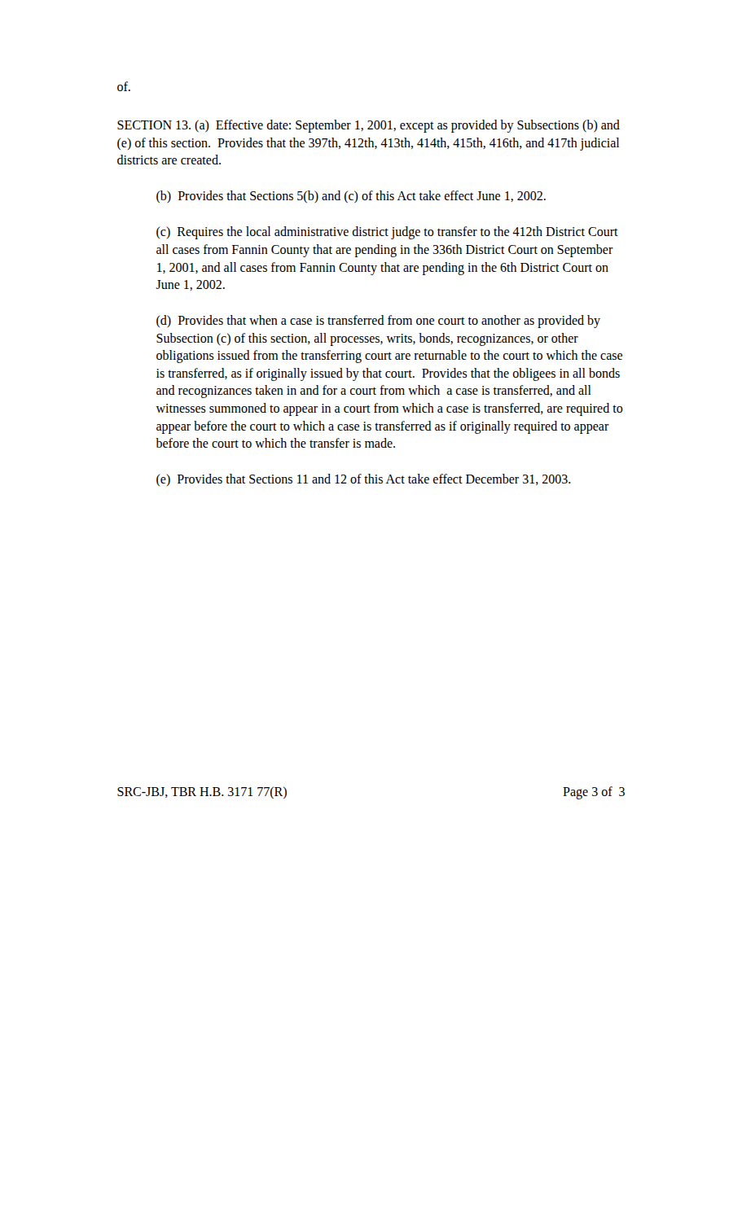of.
SECTION 13. (a) Effective date: September 1, 2001, except as provided by Subsections (b) and (e) of this section. Provides that the 397th, 412th, 413th, 414th, 415th, 416th, and 417th judicial districts are created.
(b) Provides that Sections 5(b) and (c) of this Act take effect June 1, 2002.
(c) Requires the local administrative district judge to transfer to the 412th District Court all cases from Fannin County that are pending in the 336th District Court on September 1, 2001, and all cases from Fannin County that are pending in the 6th District Court on June 1, 2002.
(d) Provides that when a case is transferred from one court to another as provided by Subsection (c) of this section, all processes, writs, bonds, recognizances, or other obligations issued from the transferring court are returnable to the court to which the case is transferred, as if originally issued by that court. Provides that the obligees in all bonds and recognizances taken in and for a court from which a case is transferred, and all witnesses summoned to appear in a court from which a case is transferred, are required to appear before the court to which a case is transferred as if originally required to appear before the court to which the transfer is made.
(e) Provides that Sections 11 and 12 of this Act take effect December 31, 2003.
SRC-JBJ, TBR H.B. 3171 77(R) Page 3 of 3